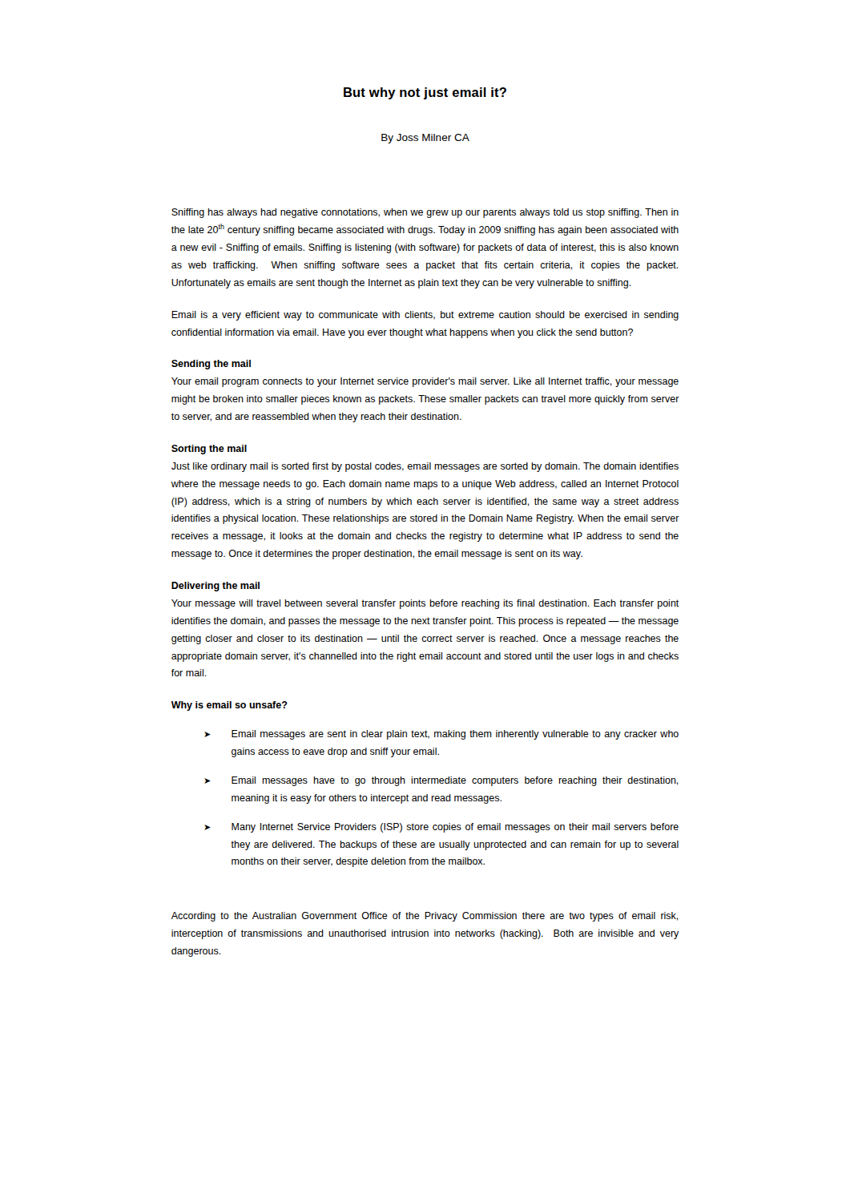But why not just email it?
By Joss Milner CA
Sniffing has always had negative connotations, when we grew up our parents always told us stop sniffing. Then in the late 20th century sniffing became associated with drugs. Today in 2009 sniffing has again been associated with a new evil - Sniffing of emails. Sniffing is listening (with software) for packets of data of interest, this is also known as web trafficking. When sniffing software sees a packet that fits certain criteria, it copies the packet. Unfortunately as emails are sent though the Internet as plain text they can be very vulnerable to sniffing.
Email is a very efficient way to communicate with clients, but extreme caution should be exercised in sending confidential information via email. Have you ever thought what happens when you click the send button?
Sending the mail
Your email program connects to your Internet service provider's mail server. Like all Internet traffic, your message might be broken into smaller pieces known as packets. These smaller packets can travel more quickly from server to server, and are reassembled when they reach their destination.
Sorting the mail
Just like ordinary mail is sorted first by postal codes, email messages are sorted by domain. The domain identifies where the message needs to go. Each domain name maps to a unique Web address, called an Internet Protocol (IP) address, which is a string of numbers by which each server is identified, the same way a street address identifies a physical location. These relationships are stored in the Domain Name Registry. When the email server receives a message, it looks at the domain and checks the registry to determine what IP address to send the message to. Once it determines the proper destination, the email message is sent on its way.
Delivering the mail
Your message will travel between several transfer points before reaching its final destination. Each transfer point identifies the domain, and passes the message to the next transfer point. This process is repeated — the message getting closer and closer to its destination — until the correct server is reached. Once a message reaches the appropriate domain server, it's channelled into the right email account and stored until the user logs in and checks for mail.
Why is email so unsafe?
Email messages are sent in clear plain text, making them inherently vulnerable to any cracker who gains access to eave drop and sniff your email.
Email messages have to go through intermediate computers before reaching their destination, meaning it is easy for others to intercept and read messages.
Many Internet Service Providers (ISP) store copies of email messages on their mail servers before they are delivered. The backups of these are usually unprotected and can remain for up to several months on their server, despite deletion from the mailbox.
According to the Australian Government Office of the Privacy Commission there are two types of email risk, interception of transmissions and unauthorised intrusion into networks (hacking). Both are invisible and very dangerous.